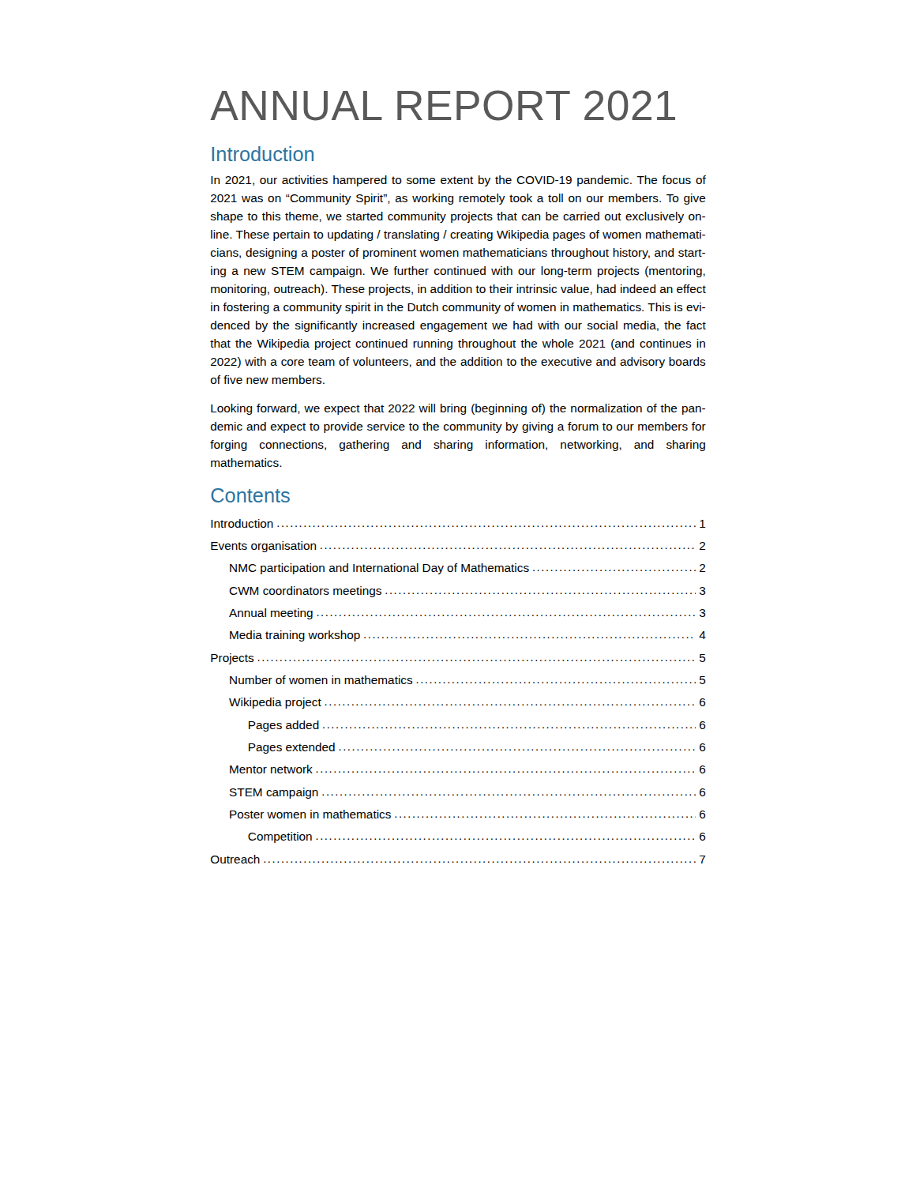ANNUAL REPORT 2021
Introduction
In 2021, our activities hampered to some extent by the COVID-19 pandemic. The focus of 2021 was on “Community Spirit”, as working remotely took a toll on our members. To give shape to this theme, we started community projects that can be carried out exclusively online. These pertain to updating / translating / creating Wikipedia pages of women mathematicians, designing a poster of prominent women mathematicians throughout history, and starting a new STEM campaign. We further continued with our long-term projects (mentoring, monitoring, outreach). These projects, in addition to their intrinsic value, had indeed an effect in fostering a community spirit in the Dutch community of women in mathematics. This is evidenced by the significantly increased engagement we had with our social media, the fact that the Wikipedia project continued running throughout the whole 2021 (and continues in 2022) with a core team of volunteers, and the addition to the executive and advisory boards of five new members.
Looking forward, we expect that 2022 will bring (beginning of) the normalization of the pandemic and expect to provide service to the community by giving a forum to our members for forging connections, gathering and sharing information, networking, and sharing mathematics.
Contents
Introduction.................................................................................................................................. 1
Events organisation..................................................................................................................... 2
NMC participation and International Day of Mathematics................................................................ 2
CWM coordinators meetings..................................................................................................... 3
Annual meeting....................................................................................................................... 3
Media training workshop......................................................................................................... 4
Projects......................................................................................................................................... 5
Number of women in mathematics............................................................................................. 5
Wikipedia project.................................................................................................................... 6
Pages added......................................................................................................................... 6
Pages extended................................................................................................................... 6
Mentor network....................................................................................................................... 6
STEM campaign....................................................................................................................... 6
Poster women in mathematics.................................................................................................. 6
Competition......................................................................................................................... 6
Outreach....................................................................................................................................... 7